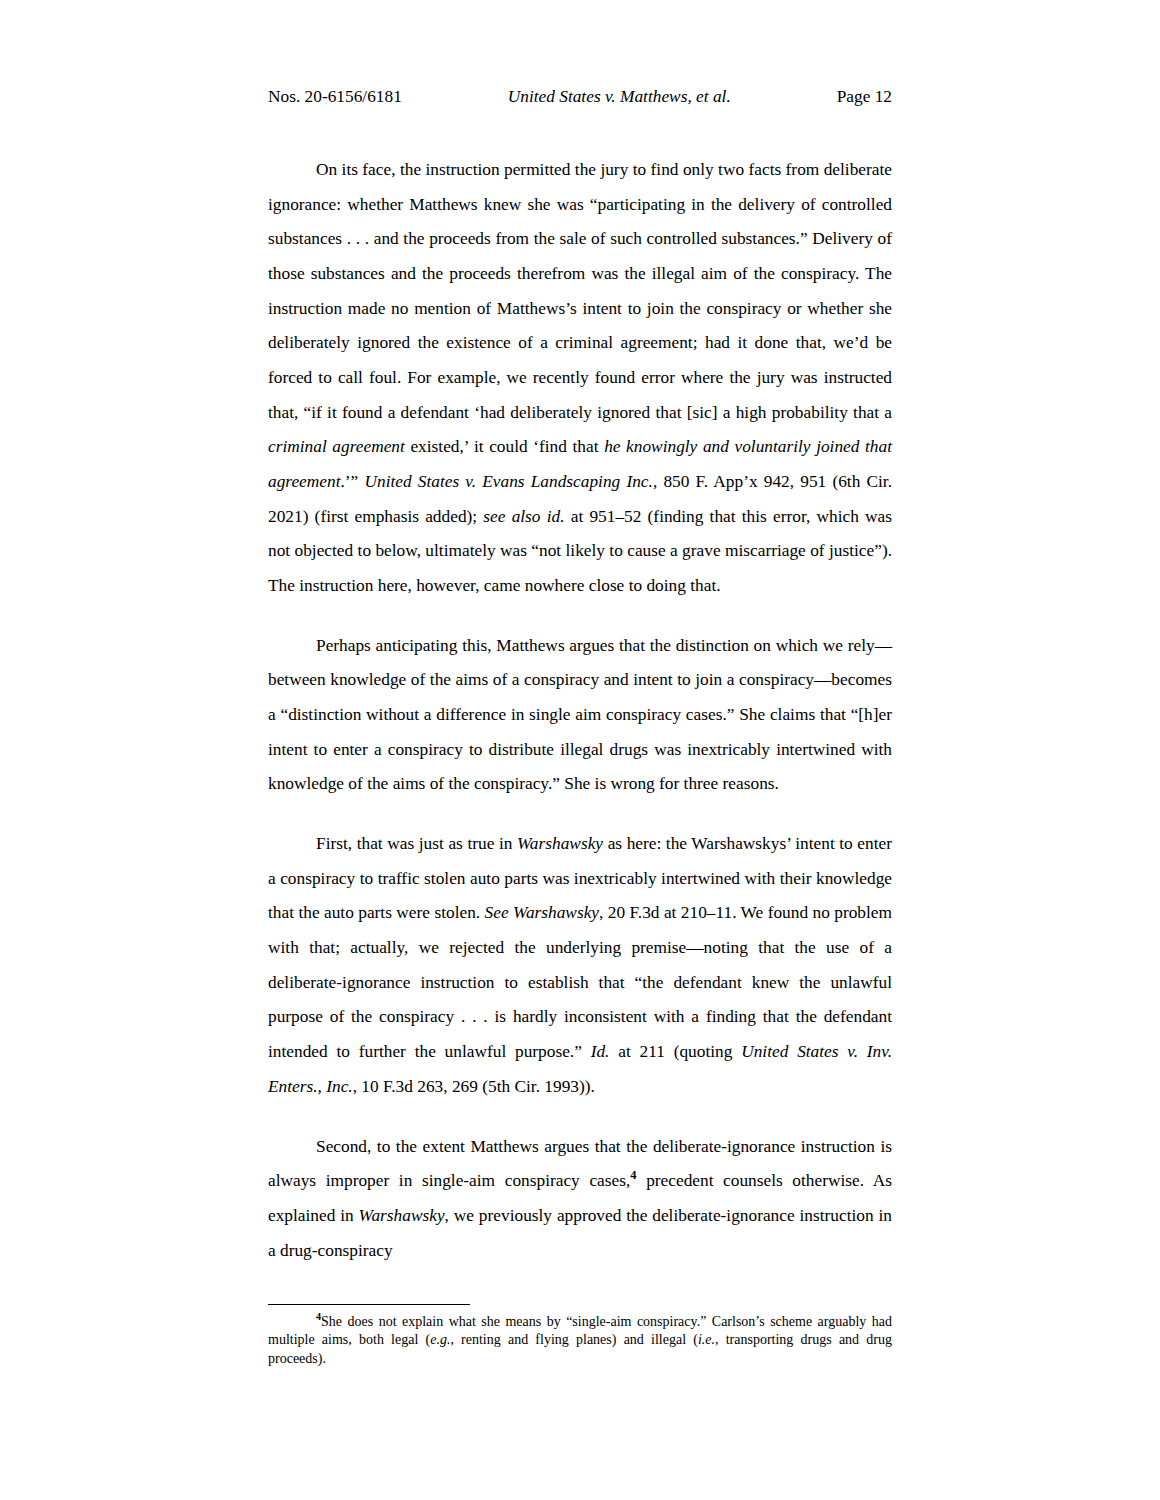Nos. 20-6156/6181 United States v. Matthews, et al. Page 12
On its face, the instruction permitted the jury to find only two facts from deliberate ignorance: whether Matthews knew she was “participating in the delivery of controlled substances . . . and the proceeds from the sale of such controlled substances.” Delivery of those substances and the proceeds therefrom was the illegal aim of the conspiracy. The instruction made no mention of Matthews’s intent to join the conspiracy or whether she deliberately ignored the existence of a criminal agreement; had it done that, we’d be forced to call foul. For example, we recently found error where the jury was instructed that, “if it found a defendant ‘had deliberately ignored that [sic] a high probability that a criminal agreement existed,’ it could ‘find that he knowingly and voluntarily joined that agreement.’” United States v. Evans Landscaping Inc., 850 F. App’x 942, 951 (6th Cir. 2021) (first emphasis added); see also id. at 951–52 (finding that this error, which was not objected to below, ultimately was “not likely to cause a grave miscarriage of justice”). The instruction here, however, came nowhere close to doing that.
Perhaps anticipating this, Matthews argues that the distinction on which we rely—between knowledge of the aims of a conspiracy and intent to join a conspiracy—becomes a “distinction without a difference in single aim conspiracy cases.” She claims that “[h]er intent to enter a conspiracy to distribute illegal drugs was inextricably intertwined with knowledge of the aims of the conspiracy.” She is wrong for three reasons.
First, that was just as true in Warshawsky as here: the Warshawskys’ intent to enter a conspiracy to traffic stolen auto parts was inextricably intertwined with their knowledge that the auto parts were stolen. See Warshawsky, 20 F.3d at 210–11. We found no problem with that; actually, we rejected the underlying premise—noting that the use of a deliberate-ignorance instruction to establish that “the defendant knew the unlawful purpose of the conspiracy . . . is hardly inconsistent with a finding that the defendant intended to further the unlawful purpose.” Id. at 211 (quoting United States v. Inv. Enters., Inc., 10 F.3d 263, 269 (5th Cir. 1993)).
Second, to the extent Matthews argues that the deliberate-ignorance instruction is always improper in single-aim conspiracy cases,4 precedent counsels otherwise. As explained in Warshawsky, we previously approved the deliberate-ignorance instruction in a drug-conspiracy
4 She does not explain what she means by “single-aim conspiracy.” Carlson’s scheme arguably had multiple aims, both legal (e.g., renting and flying planes) and illegal (i.e., transporting drugs and drug proceeds).